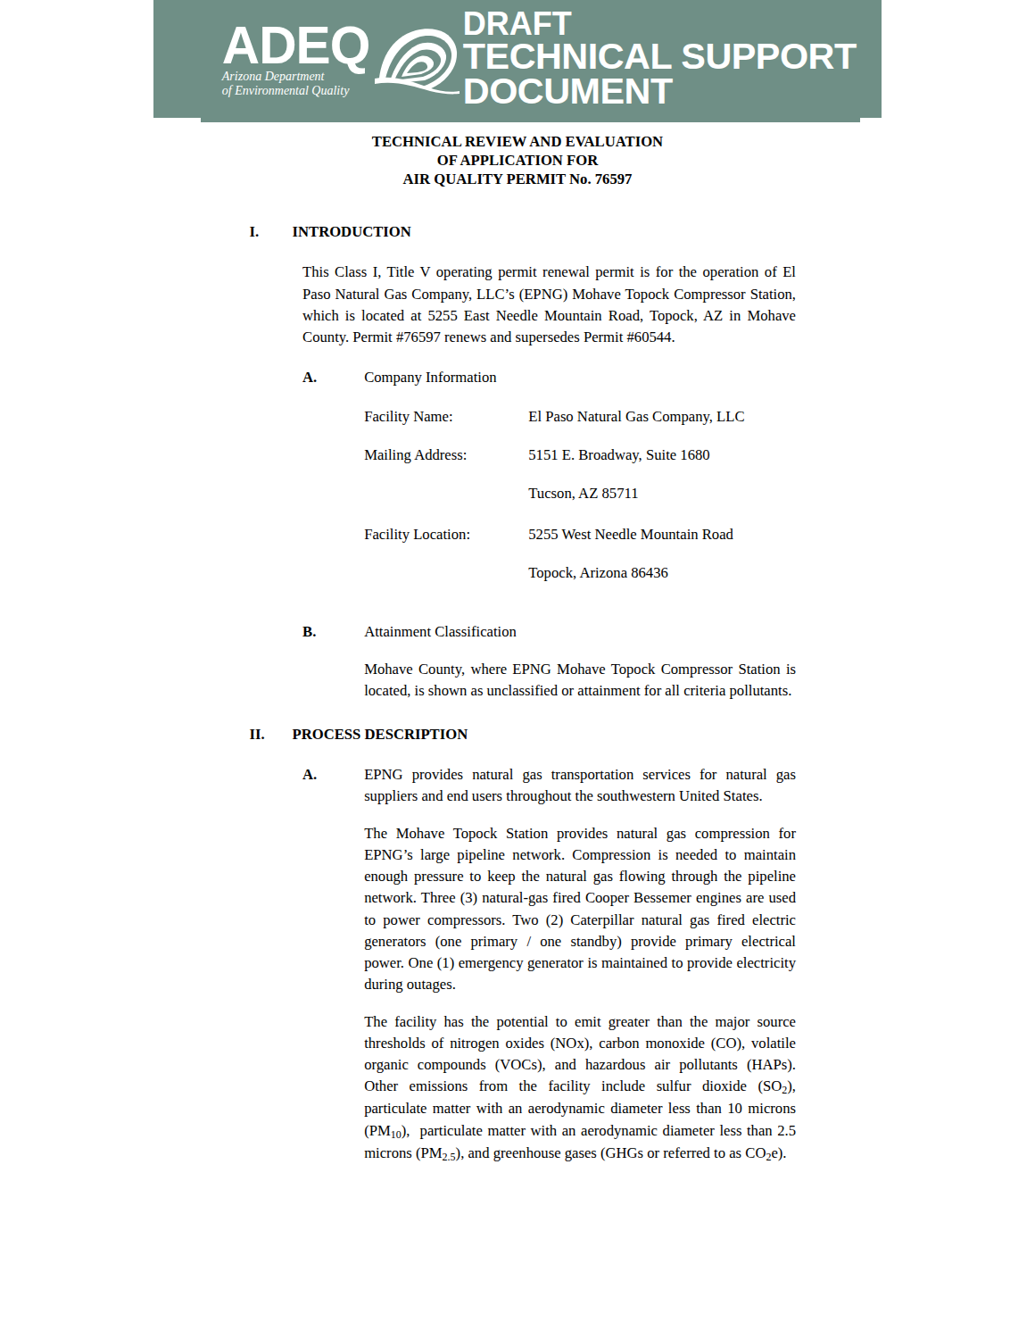ADEQ Arizona Department of Environmental Quality
DRAFT TECHNICAL SUPPORT DOCUMENT
TECHNICAL REVIEW AND EVALUATION OF APPLICATION FOR AIR QUALITY PERMIT No. 76597
I.
INTRODUCTION
This Class I, Title V operating permit renewal permit is for the operation of El Paso Natural Gas Company, LLC’s (EPNG) Mohave Topock Compressor Station, which is located at 5255 East Needle Mountain Road, Topock, AZ in Mohave County. Permit #76597 renews and supersedes Permit #60544.
A.
Company Information
| Facility Name: | El Paso Natural Gas Company, LLC |
| Mailing Address: | 5151 E. Broadway, Suite 1680 |
| | Tucson, AZ 85711 |
| Facility Location: | 5255 West Needle Mountain Road |
| | Topock, Arizona 86436 |
B.
Attainment Classification
Mohave County, where EPNG Mohave Topock Compressor Station is located, is shown as unclassified or attainment for all criteria pollutants.
II.
PROCESS DESCRIPTION
A.
EPNG provides natural gas transportation services for natural gas suppliers and end users throughout the southwestern United States.
The Mohave Topock Station provides natural gas compression for EPNG’s large pipeline network. Compression is needed to maintain enough pressure to keep the natural gas flowing through the pipeline network. Three (3) natural-gas fired Cooper Bessemer engines are used to power compressors. Two (2) Caterpillar natural gas fired electric generators (one primary / one standby) provide primary electrical power. One (1) emergency generator is maintained to provide electricity during outages.
The facility has the potential to emit greater than the major source thresholds of nitrogen oxides (NOx), carbon monoxide (CO), volatile organic compounds (VOCs), and hazardous air pollutants (HAPs). Other emissions from the facility include sulfur dioxide (SO2), particulate matter with an aerodynamic diameter less than 10 microns (PM10), particulate matter with an aerodynamic diameter less than 2.5 microns (PM2.5), and greenhouse gases (GHGs or referred to as CO2e).